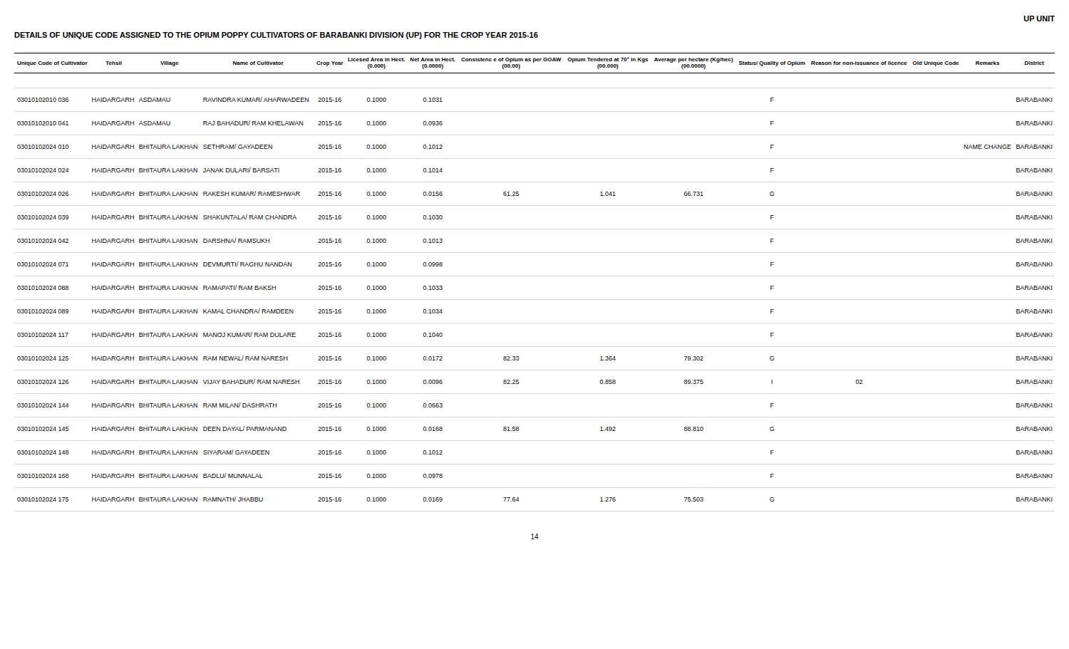UP UNIT
DETAILS OF UNIQUE CODE ASSIGNED TO THE OPIUM POPPY CULTIVATORS OF BARABANKI DIVISION (UP) FOR THE CROP YEAR 2015-16
| Unique Code of Cultivator | Tehsil | Village | Name of Cultivator | Crop Year | Licesed Area in Hect. (0.000) | Net Area in Hect. (0.0000) | Consistenc e of Opium as per GOAW (00.00) | Opium Tendered at 70° in Kgs (00.000) | Average per hectare (Kg/hec) (00.0000) | Status/ Quality of Opium | Reason for non-issuance of licence | Old Unique Code | Remarks | District |
| --- | --- | --- | --- | --- | --- | --- | --- | --- | --- | --- | --- | --- | --- | --- |
| 03010102010 036 | HAIDARGARH | ASDAMAU | RAVINDRA KUMAR/ AHARWADEEN | 2015-16 | 0.1000 | 0.1031 | | | | F | | | | BARABANKI |
| 03010102010 041 | HAIDARGARH | ASDAMAU | RAJ BAHADUR/ RAM KHELAWAN | 2015-16 | 0.1000 | 0.0936 | | | | F | | | | BARABANKI |
| 03010102024 010 | HAIDARGARH | BHITAURA LAKHAN | SETHRAM/ GAYADEEN | 2015-16 | 0.1000 | 0.1012 | | | | F | | | NAME CHANGE | BARABANKI |
| 03010102024 024 | HAIDARGARH | BHITAURA LAKHAN | JANAK DULARI/ BARSATI | 2015-16 | 0.1000 | 0.1014 | | | | F | | | | BARABANKI |
| 03010102024 026 | HAIDARGARH | BHITAURA LAKHAN | RAKESH KUMAR/ RAMESHWAR | 2015-16 | 0.1000 | 0.0156 | 61.25 | 1.041 | 66.731 | G | | | | BARABANKI |
| 03010102024 039 | HAIDARGARH | BHITAURA LAKHAN | SHAKUNTALA/ RAM CHANDRA | 2015-16 | 0.1000 | 0.1030 | | | | F | | | | BARABANKI |
| 03010102024 042 | HAIDARGARH | BHITAURA LAKHAN | DARSHNA/ RAMSUKH | 2015-16 | 0.1000 | 0.1013 | | | | F | | | | BARABANKI |
| 03010102024 071 | HAIDARGARH | BHITAURA LAKHAN | DEVMURTI/ RAGHU NANDAN | 2015-16 | 0.1000 | 0.0998 | | | | F | | | | BARABANKI |
| 03010102024 088 | HAIDARGARH | BHITAURA LAKHAN | RAMAPATI/ RAM BAKSH | 2015-16 | 0.1000 | 0.1033 | | | | F | | | | BARABANKI |
| 03010102024 089 | HAIDARGARH | BHITAURA LAKHAN | KAMAL CHANDRA/ RAMDEEN | 2015-16 | 0.1000 | 0.1034 | | | | F | | | | BARABANKI |
| 03010102024 117 | HAIDARGARH | BHITAURA LAKHAN | MANOJ KUMAR/ RAM DULARE | 2015-16 | 0.1000 | 0.1040 | | | | F | | | | BARABANKI |
| 03010102024 125 | HAIDARGARH | BHITAURA LAKHAN | RAM NEWAL/ RAM NARESH | 2015-16 | 0.1000 | 0.0172 | 82.33 | 1.364 | 79.302 | G | | | | BARABANKI |
| 03010102024 126 | HAIDARGARH | BHITAURA LAKHAN | VIJAY BAHADUR/ RAM NARESH | 2015-16 | 0.1000 | 0.0096 | 82.25 | 0.858 | 89.375 | I | 02 | | | BARABANKI |
| 03010102024 144 | HAIDARGARH | BHITAURA LAKHAN | RAM MILAN/ DASHRATH | 2015-16 | 0.1000 | 0.0663 | | | | F | | | | BARABANKI |
| 03010102024 145 | HAIDARGARH | BHITAURA LAKHAN | DEEN DAYAL/ PARMANAND | 2015-16 | 0.1000 | 0.0168 | 81.58 | 1.492 | 88.810 | G | | | | BARABANKI |
| 03010102024 148 | HAIDARGARH | BHITAURA LAKHAN | SIYARAM/ GAYADEEN | 2015-16 | 0.1000 | 0.1012 | | | | F | | | | BARABANKI |
| 03010102024 168 | HAIDARGARH | BHITAURA LAKHAN | BADLU/ MUNNALAL | 2015-16 | 0.1000 | 0.0978 | | | | F | | | | BARABANKI |
| 03010102024 175 | HAIDARGARH | BHITAURA LAKHAN | RAMNATH/ JHABBU | 2015-16 | 0.1000 | 0.0169 | 77.64 | 1.276 | 75.503 | G | | | | BARABANKI |
14